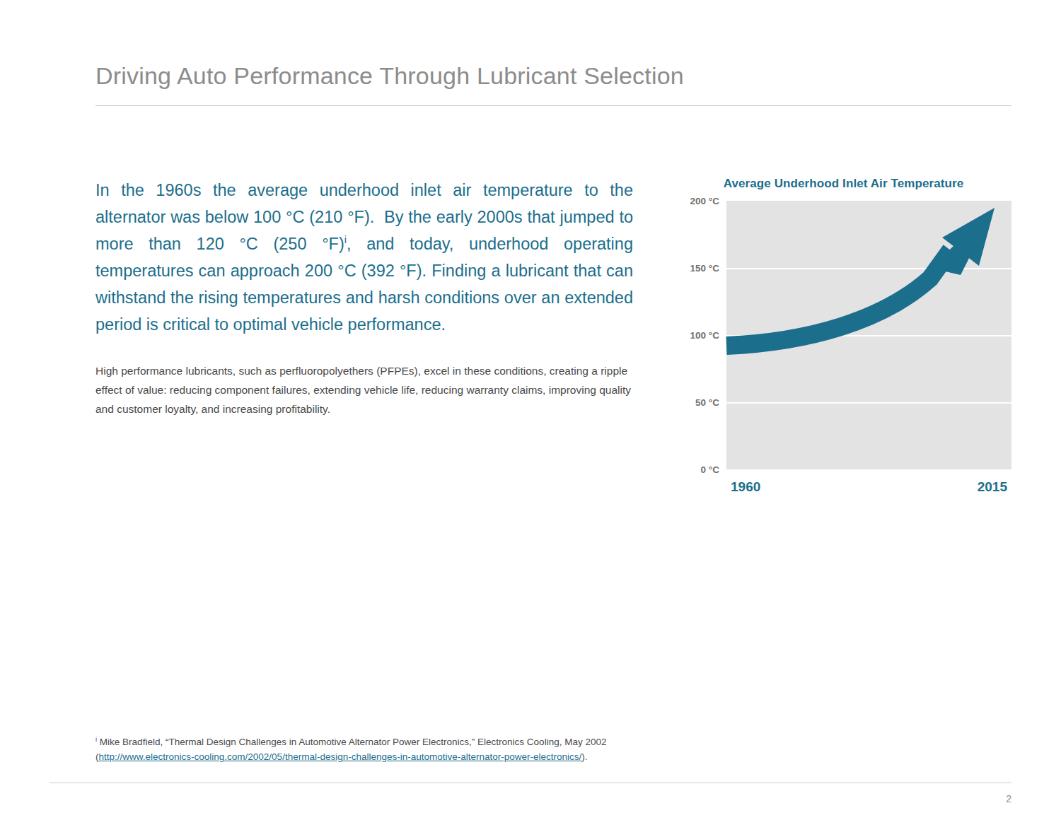Driving Auto Performance Through Lubricant Selection
In the 1960s the average underhood inlet air temperature to the alternator was below 100 °C (210 °F). By the early 2000s that jumped to more than 120 °C (250 °F)i, and today, underhood operating temperatures can approach 200 °C (392 °F). Finding a lubricant that can withstand the rising temperatures and harsh conditions over an extended period is critical to optimal vehicle performance.
High performance lubricants, such as perfluoropolyethers (PFPEs), excel in these conditions, creating a ripple effect of value: reducing component failures, extending vehicle life, reducing warranty claims, improving quality and customer loyalty, and increasing profitability.
Average Underhood Inlet Air Temperature
200 °C 150 °C 100 °C 50 °C 0 °C
1960 2015
i Mike Bradfield, “Thermal Design Challenges in Automotive Alternator Power Electronics,” Electronics Cooling, May 2002
(http://www.electronics-cooling.com/2002/05/thermal-design-challenges-in-automotive-alternator-power-electronics/).
2